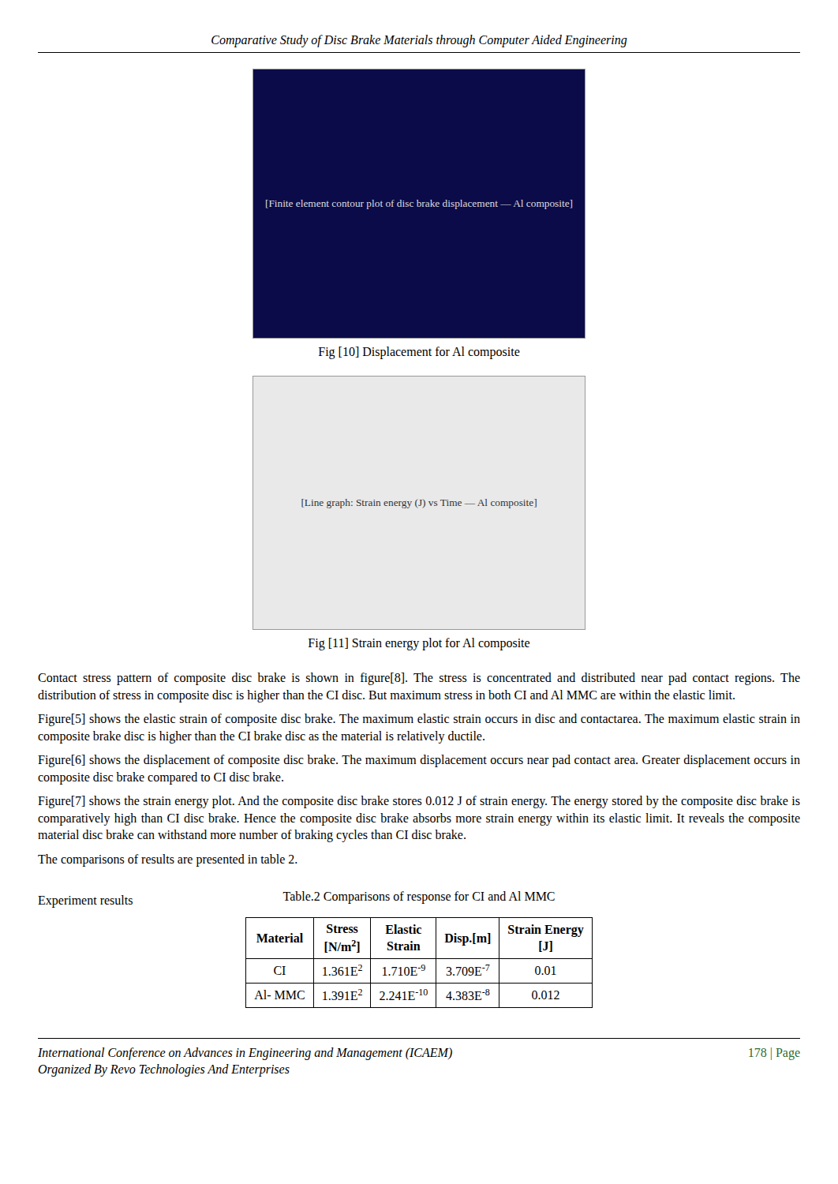Comparative Study of Disc Brake Materials through Computer Aided Engineering
[Finite element contour plot of disc brake displacement — Al composite]
Fig [10] Displacement for Al composite
[Line graph: Strain energy (J) vs Time — Al composite]
Fig [11] Strain energy plot for Al composite
Contact stress pattern of composite disc brake is shown in figure[8]. The stress is concentrated and distributed near pad contact regions. The distribution of stress in composite disc is higher than the CI disc. But maximum stress in both CI and Al MMC are within the elastic limit.
Figure[5] shows the elastic strain of composite disc brake. The maximum elastic strain occurs in disc and contactarea. The maximum elastic strain in composite brake disc is higher than the CI brake disc as the material is relatively ductile.
Figure[6] shows the displacement of composite disc brake. The maximum displacement occurs near pad contact area. Greater displacement occurs in composite disc brake compared to CI disc brake.
Figure[7] shows the strain energy plot. And the composite disc brake stores 0.012 J of strain energy. The energy stored by the composite disc brake is comparatively high than CI disc brake. Hence the composite disc brake absorbs more strain energy within its elastic limit. It reveals the composite material disc brake can withstand more number of braking cycles than CI disc brake.
The comparisons of results are presented in table 2.
Table.2 Comparisons of response for CI and Al MMC
Experiment results
| Material | Stress [N/m 2 ] | Elastic Strain | Disp.[m] | Strain Energy [J] |
| --- | --- | --- | --- | --- |
| CI | 1.361E 2 | 1.710E -9 | 3.709E -7 | 0.01 |
| Al- MMC | 1.391E 2 | 2.241E -10 | 4.383E -8 | 0.012 |
178 | Page International Conference on Advances in Engineering and Management (ICAEM)
Organized By Revo Technologies And Enterprises